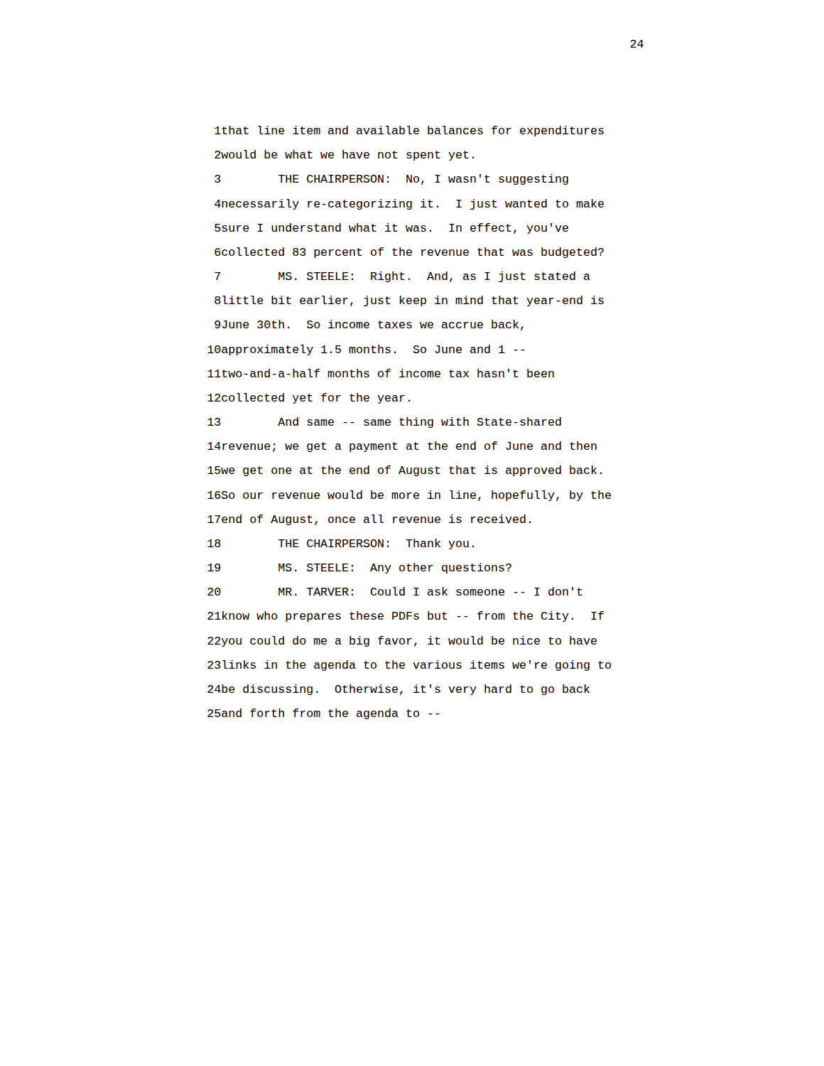24
| 1 | that line item and available balances for expenditures |
| 2 | would be what we have not spent yet. |
| 3 | THE CHAIRPERSON: No, I wasn't suggesting |
| 4 | necessarily re-categorizing it. I just wanted to make |
| 5 | sure I understand what it was. In effect, you've |
| 6 | collected 83 percent of the revenue that was budgeted? |
| 7 | MS. STEELE: Right. And, as I just stated a |
| 8 | little bit earlier, just keep in mind that year-end is |
| 9 | June 30th. So income taxes we accrue back, |
| 10 | approximately 1.5 months. So June and 1 -- |
| 11 | two-and-a-half months of income tax hasn't been |
| 12 | collected yet for the year. |
| 13 | And same -- same thing with State-shared |
| 14 | revenue; we get a payment at the end of June and then |
| 15 | we get one at the end of August that is approved back. |
| 16 | So our revenue would be more in line, hopefully, by the |
| 17 | end of August, once all revenue is received. |
| 18 | THE CHAIRPERSON: Thank you. |
| 19 | MS. STEELE: Any other questions? |
| 20 | MR. TARVER: Could I ask someone -- I don't |
| 21 | know who prepares these PDFs but -- from the City. If |
| 22 | you could do me a big favor, it would be nice to have |
| 23 | links in the agenda to the various items we're going to |
| 24 | be discussing. Otherwise, it's very hard to go back |
| 25 | and forth from the agenda to -- |